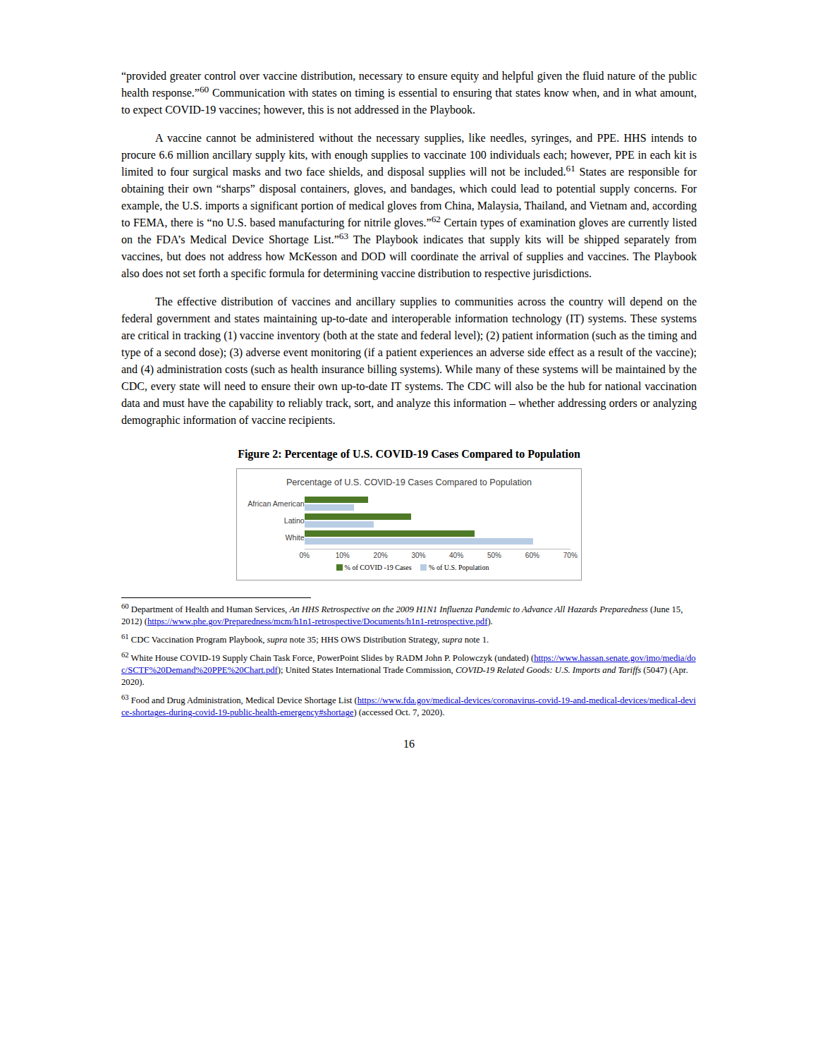“provided greater control over vaccine distribution, necessary to ensure equity and helpful given the fluid nature of the public health response.”60 Communication with states on timing is essential to ensuring that states know when, and in what amount, to expect COVID-19 vaccines; however, this is not addressed in the Playbook.
A vaccine cannot be administered without the necessary supplies, like needles, syringes, and PPE. HHS intends to procure 6.6 million ancillary supply kits, with enough supplies to vaccinate 100 individuals each; however, PPE in each kit is limited to four surgical masks and two face shields, and disposal supplies will not be included.61 States are responsible for obtaining their own “sharps” disposal containers, gloves, and bandages, which could lead to potential supply concerns. For example, the U.S. imports a significant portion of medical gloves from China, Malaysia, Thailand, and Vietnam and, according to FEMA, there is “no U.S. based manufacturing for nitrile gloves.”62 Certain types of examination gloves are currently listed on the FDA’s Medical Device Shortage List.”63 The Playbook indicates that supply kits will be shipped separately from vaccines, but does not address how McKesson and DOD will coordinate the arrival of supplies and vaccines. The Playbook also does not set forth a specific formula for determining vaccine distribution to respective jurisdictions.
The effective distribution of vaccines and ancillary supplies to communities across the country will depend on the federal government and states maintaining up-to-date and interoperable information technology (IT) systems. These systems are critical in tracking (1) vaccine inventory (both at the state and federal level); (2) patient information (such as the timing and type of a second dose); (3) adverse event monitoring (if a patient experiences an adverse side effect as a result of the vaccine); and (4) administration costs (such as health insurance billing systems). While many of these systems will be maintained by the CDC, every state will need to ensure their own up-to-date IT systems. The CDC will also be the hub for national vaccination data and must have the capability to reliably track, sort, and analyze this information – whether addressing orders or analyzing demographic information of vaccine recipients.
Figure 2: Percentage of U.S. COVID-19 Cases Compared to Population
Percentage of U.S. COVID-19 Cases Compared to Population
| African American | |
| Latino | |
| White | |
| | 0% 10% 20% 30% 40% 50% 60% 70% |
% of COVID -19 Cases % of U.S. Population
60 Department of Health and Human Services, An HHS Retrospective on the 2009 H1N1 Influenza Pandemic to Advance All Hazards Preparedness (June 15, 2012) (https://www.phe.gov/Preparedness/mcm/h1n1-retrospective/Documents/h1n1-retrospective.pdf).
61 CDC Vaccination Program Playbook, supra note 35; HHS OWS Distribution Strategy, supra note 1.
62 White House COVID-19 Supply Chain Task Force, PowerPoint Slides by RADM John P. Polowczyk (undated) (https://www.hassan.senate.gov/imo/media/doc/SCTF%20Demand%20PPE%20Chart.pdf); United States International Trade Commission, COVID-19 Related Goods: U.S. Imports and Tariffs (5047) (Apr. 2020).
63 Food and Drug Administration, Medical Device Shortage List (https://www.fda.gov/medical-devices/coronavirus-covid-19-and-medical-devices/medical-device-shortages-during-covid-19-public-health-emergency#shortage) (accessed Oct. 7, 2020).
16